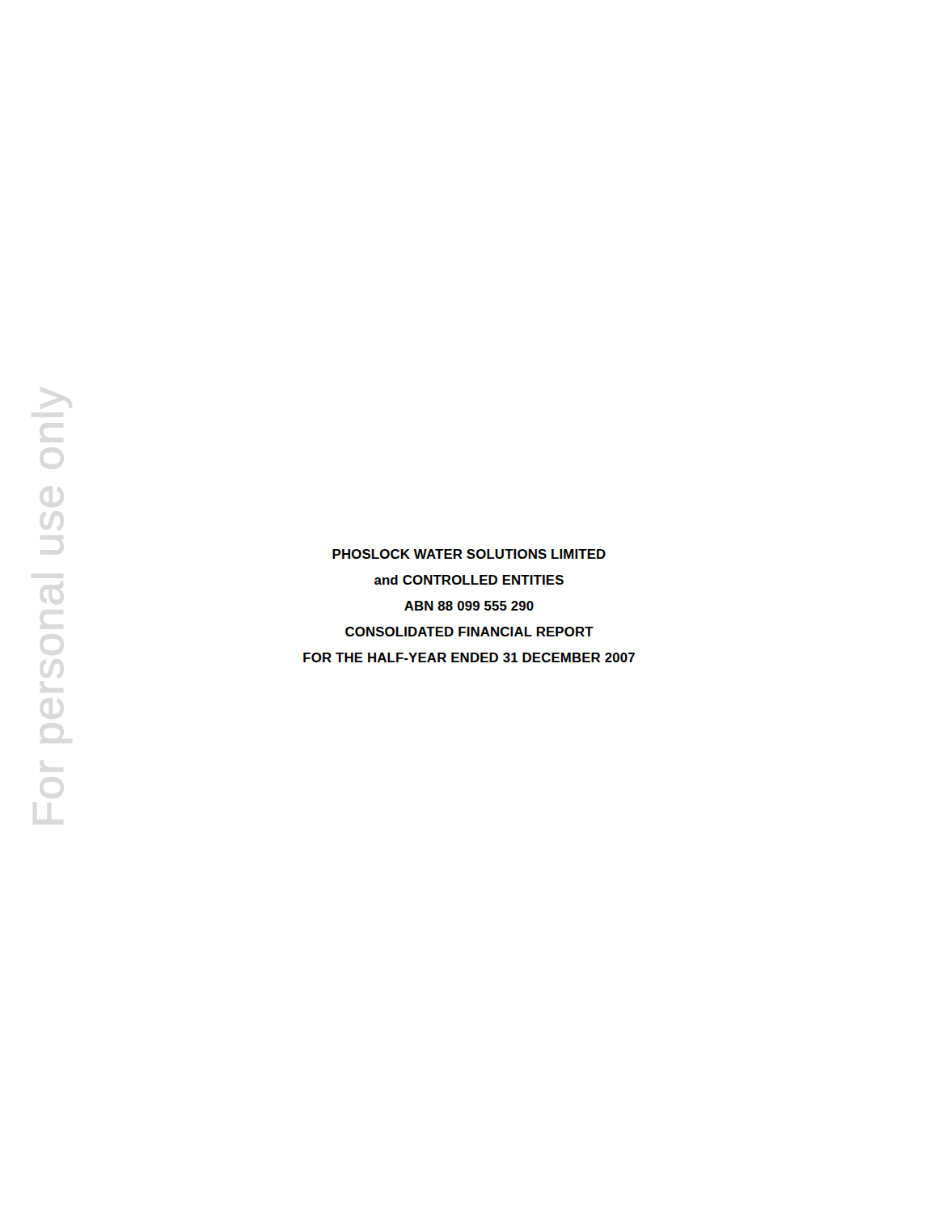For personal use only
PHOSLOCK WATER SOLUTIONS LIMITED and CONTROLLED ENTITIES ABN 88 099 555 290 CONSOLIDATED FINANCIAL REPORT FOR THE HALF-YEAR ENDED 31 DECEMBER 2007